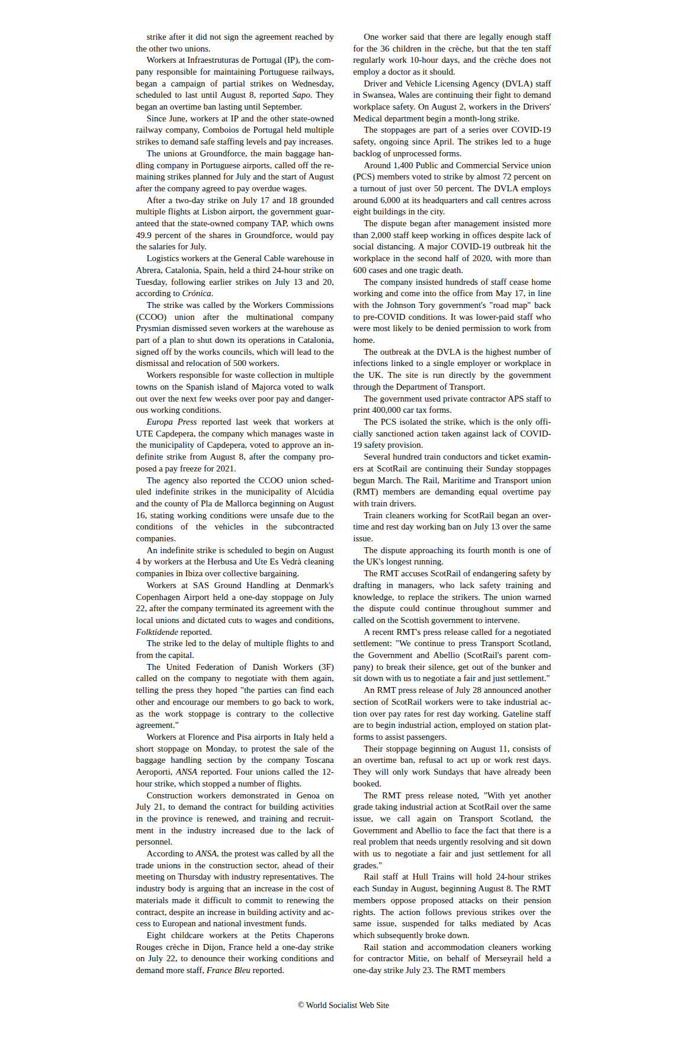strike after it did not sign the agreement reached by the other two unions.
Workers at Infraestruturas de Portugal (IP), the company responsible for maintaining Portuguese railways, began a campaign of partial strikes on Wednesday, scheduled to last until August 8, reported Sapo. They began an overtime ban lasting until September.
Since June, workers at IP and the other state-owned railway company, Comboios de Portugal held multiple strikes to demand safe staffing levels and pay increases.
The unions at Groundforce, the main baggage handling company in Portuguese airports, called off the remaining strikes planned for July and the start of August after the company agreed to pay overdue wages.
After a two-day strike on July 17 and 18 grounded multiple flights at Lisbon airport, the government guaranteed that the state-owned company TAP, which owns 49.9 percent of the shares in Groundforce, would pay the salaries for July.
Logistics workers at the General Cable warehouse in Abrera, Catalonia, Spain, held a third 24-hour strike on Tuesday, following earlier strikes on July 13 and 20, according to Crónica.
The strike was called by the Workers Commissions (CCOO) union after the multinational company Prysmian dismissed seven workers at the warehouse as part of a plan to shut down its operations in Catalonia, signed off by the works councils, which will lead to the dismissal and relocation of 500 workers.
Workers responsible for waste collection in multiple towns on the Spanish island of Majorca voted to walk out over the next few weeks over poor pay and dangerous working conditions.
Europa Press reported last week that workers at UTE Capdepera, the company which manages waste in the municipality of Capdepera, voted to approve an indefinite strike from August 8, after the company proposed a pay freeze for 2021.
The agency also reported the CCOO union scheduled indefinite strikes in the municipality of Alcúdia and the county of Pla de Mallorca beginning on August 16, stating working conditions were unsafe due to the conditions of the vehicles in the subcontracted companies.
An indefinite strike is scheduled to begin on August 4 by workers at the Herbusa and Ute Es Vedrà cleaning companies in Ibiza over collective bargaining.
Workers at SAS Ground Handling at Denmark's Copenhagen Airport held a one-day stoppage on July 22, after the company terminated its agreement with the local unions and dictated cuts to wages and conditions, Folktidende reported.
The strike led to the delay of multiple flights to and from the capital.
The United Federation of Danish Workers (3F) called on the company to negotiate with them again, telling the press they hoped "the parties can find each other and encourage our members to go back to work, as the work stoppage is contrary to the collective agreement."
Workers at Florence and Pisa airports in Italy held a short stoppage on Monday, to protest the sale of the baggage handling section by the company Toscana Aeroporti, ANSA reported. Four unions called the 12-hour strike, which stopped a number of flights.
Construction workers demonstrated in Genoa on July 21, to demand the contract for building activities in the province is renewed, and training and recruitment in the industry increased due to the lack of personnel.
According to ANSA, the protest was called by all the trade unions in the construction sector, ahead of their meeting on Thursday with industry representatives. The industry body is arguing that an increase in the cost of materials made it difficult to commit to renewing the contract, despite an increase in building activity and access to European and national investment funds.
Eight childcare workers at the Petits Chaperons Rouges crèche in Dijon, France held a one-day strike on July 22, to denounce their working conditions and demand more staff, France Bleu reported.
One worker said that there are legally enough staff for the 36 children in the crèche, but that the ten staff regularly work 10-hour days, and the crèche does not employ a doctor as it should.
Driver and Vehicle Licensing Agency (DVLA) staff in Swansea, Wales are continuing their fight to demand workplace safety. On August 2, workers in the Drivers' Medical department begin a month-long strike.
The stoppages are part of a series over COVID-19 safety, ongoing since April. The strikes led to a huge backlog of unprocessed forms.
Around 1,400 Public and Commercial Service union (PCS) members voted to strike by almost 72 percent on a turnout of just over 50 percent. The DVLA employs around 6,000 at its headquarters and call centres across eight buildings in the city.
The dispute began after management insisted more than 2,000 staff keep working in offices despite lack of social distancing. A major COVID-19 outbreak hit the workplace in the second half of 2020, with more than 600 cases and one tragic death.
The company insisted hundreds of staff cease home working and come into the office from May 17, in line with the Johnson Tory government's "road map" back to pre-COVID conditions. It was lower-paid staff who were most likely to be denied permission to work from home.
The outbreak at the DVLA is the highest number of infections linked to a single employer or workplace in the UK. The site is run directly by the government through the Department of Transport.
The government used private contractor APS staff to print 400,000 car tax forms.
The PCS isolated the strike, which is the only officially sanctioned action taken against lack of COVID-19 safety provision.
Several hundred train conductors and ticket examiners at ScotRail are continuing their Sunday stoppages begun March. The Rail, Maritime and Transport union (RMT) members are demanding equal overtime pay with train drivers.
Train cleaners working for ScotRail began an overtime and rest day working ban on July 13 over the same issue.
The dispute approaching its fourth month is one of the UK's longest running.
The RMT accuses ScotRail of endangering safety by drafting in managers, who lack safety training and knowledge, to replace the strikers. The union warned the dispute could continue throughout summer and called on the Scottish government to intervene.
A recent RMT's press release called for a negotiated settlement: "We continue to press Transport Scotland, the Government and Abellio (ScotRail's parent company) to break their silence, get out of the bunker and sit down with us to negotiate a fair and just settlement."
An RMT press release of July 28 announced another section of ScotRail workers were to take industrial action over pay rates for rest day working. Gateline staff are to begin industrial action, employed on station platforms to assist passengers.
Their stoppage beginning on August 11, consists of an overtime ban, refusal to act up or work rest days. They will only work Sundays that have already been booked.
The RMT press release noted, "With yet another grade taking industrial action at ScotRail over the same issue, we call again on Transport Scotland, the Government and Abellio to face the fact that there is a real problem that needs urgently resolving and sit down with us to negotiate a fair and just settlement for all grades."
Rail staff at Hull Trains will hold 24-hour strikes each Sunday in August, beginning August 8. The RMT members oppose proposed attacks on their pension rights. The action follows previous strikes over the same issue, suspended for talks mediated by Acas which subsequently broke down.
Rail station and accommodation cleaners working for contractor Mitie, on behalf of Merseyrail held a one-day strike July 23. The RMT members
© World Socialist Web Site